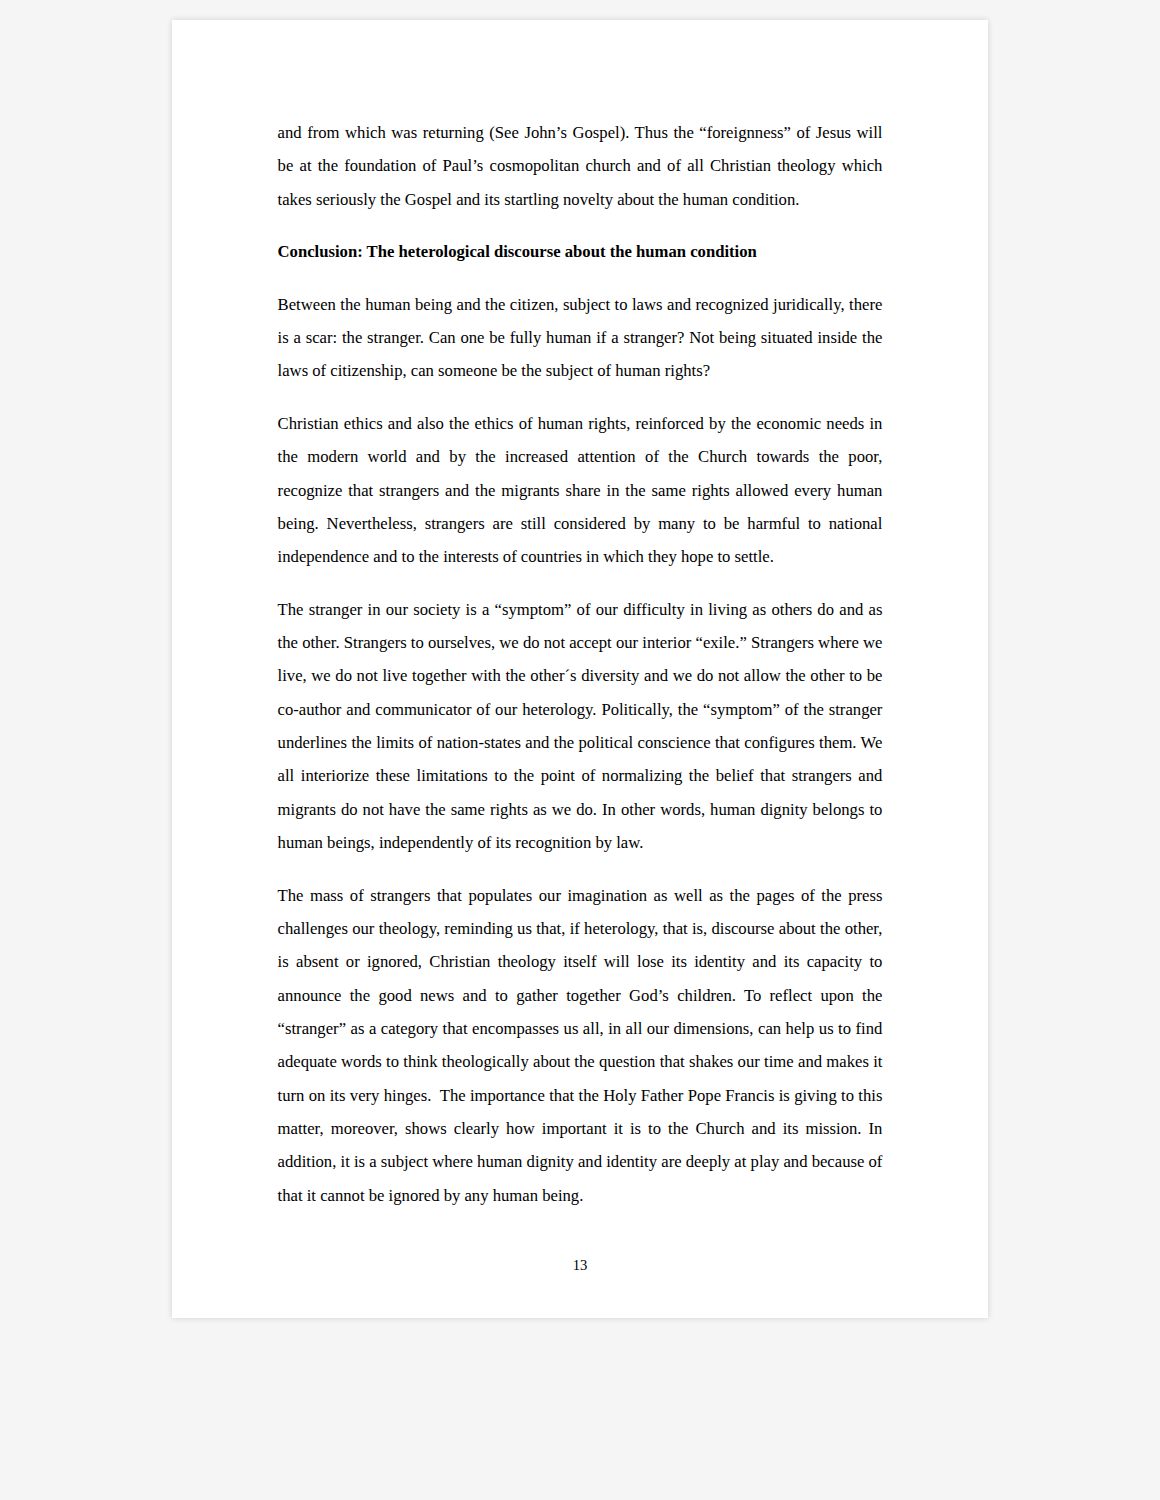and from which was returning (See John’s Gospel). Thus the “foreignness” of Jesus will be at the foundation of Paul’s cosmopolitan church and of all Christian theology which takes seriously the Gospel and its startling novelty about the human condition.
Conclusion: The heterological discourse about the human condition
Between the human being and the citizen, subject to laws and recognized juridically, there is a scar: the stranger. Can one be fully human if a stranger? Not being situated inside the laws of citizenship, can someone be the subject of human rights?
Christian ethics and also the ethics of human rights, reinforced by the economic needs in the modern world and by the increased attention of the Church towards the poor, recognize that strangers and the migrants share in the same rights allowed every human being. Nevertheless, strangers are still considered by many to be harmful to national independence and to the interests of countries in which they hope to settle.
The stranger in our society is a “symptom” of our difficulty in living as others do and as the other. Strangers to ourselves, we do not accept our interior “exile.” Strangers where we live, we do not live together with the other´s diversity and we do not allow the other to be co-author and communicator of our heterology. Politically, the “symptom” of the stranger underlines the limits of nation-states and the political conscience that configures them. We all interiorize these limitations to the point of normalizing the belief that strangers and migrants do not have the same rights as we do. In other words, human dignity belongs to human beings, independently of its recognition by law.
The mass of strangers that populates our imagination as well as the pages of the press challenges our theology, reminding us that, if heterology, that is, discourse about the other, is absent or ignored, Christian theology itself will lose its identity and its capacity to announce the good news and to gather together God’s children. To reflect upon the “stranger” as a category that encompasses us all, in all our dimensions, can help us to find adequate words to think theologically about the question that shakes our time and makes it turn on its very hinges. The importance that the Holy Father Pope Francis is giving to this matter, moreover, shows clearly how important it is to the Church and its mission. In addition, it is a subject where human dignity and identity are deeply at play and because of that it cannot be ignored by any human being.
13